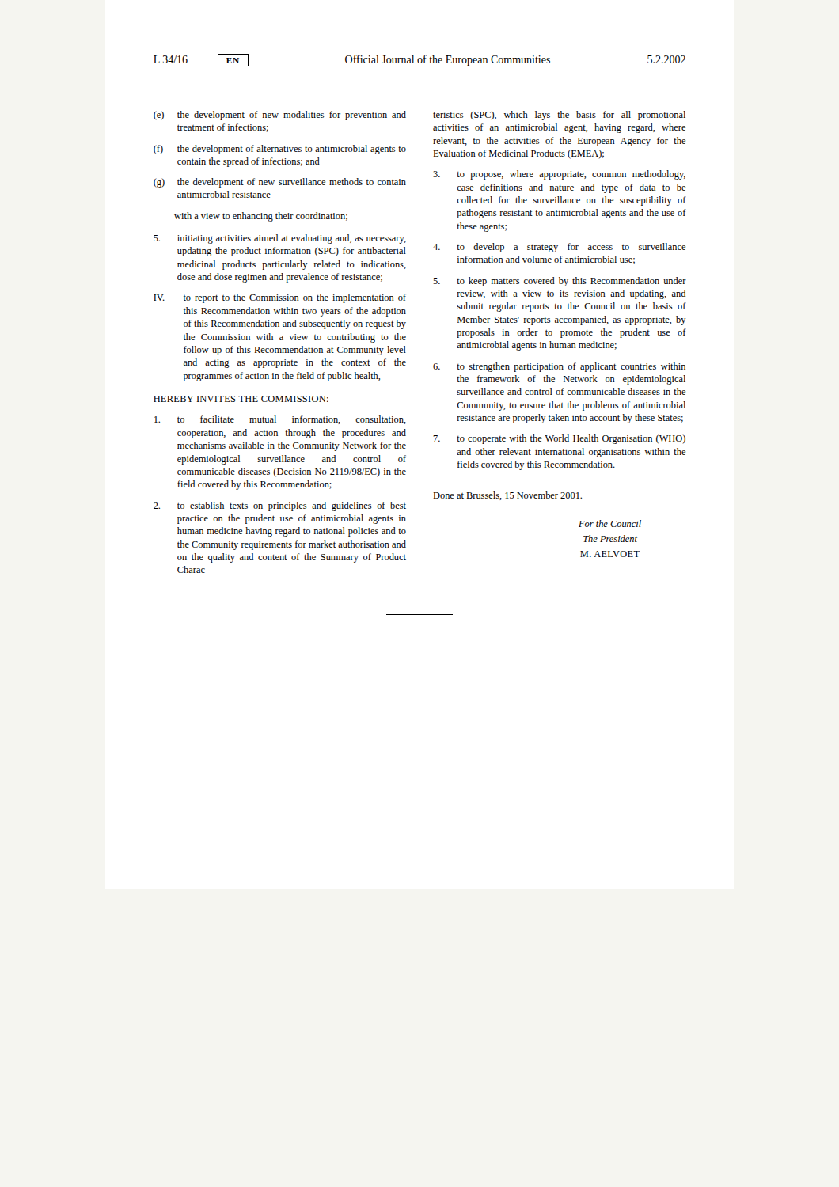L 34/16
EN
Official Journal of the European Communities
5.2.2002
(e) the development of new modalities for prevention and treatment of infections;
(f) the development of alternatives to antimicrobial agents to contain the spread of infections; and
(g) the development of new surveillance methods to contain antimicrobial resistance
with a view to enhancing their coordination;
5. initiating activities aimed at evaluating and, as necessary, updating the product information (SPC) for antibacterial medicinal products particularly related to indications, dose and dose regimen and prevalence of resistance;
IV. to report to the Commission on the implementation of this Recommendation within two years of the adoption of this Recommendation and subsequently on request by the Commission with a view to contributing to the follow-up of this Recommendation at Community level and acting as appropriate in the context of the programmes of action in the field of public health,
HEREBY INVITES THE COMMISSION:
1. to facilitate mutual information, consultation, cooperation, and action through the procedures and mechanisms available in the Community Network for the epidemiological surveillance and control of communicable diseases (Decision No 2119/98/EC) in the field covered by this Recommendation;
2. to establish texts on principles and guidelines of best practice on the prudent use of antimicrobial agents in human medicine having regard to national policies and to the Community requirements for market authorisation and on the quality and content of the Summary of Product Charac-
teristics (SPC), which lays the basis for all promotional activities of an antimicrobial agent, having regard, where relevant, to the activities of the European Agency for the Evaluation of Medicinal Products (EMEA);
3. to propose, where appropriate, common methodology, case definitions and nature and type of data to be collected for the surveillance on the susceptibility of pathogens resistant to antimicrobial agents and the use of these agents;
4. to develop a strategy for access to surveillance information and volume of antimicrobial use;
5. to keep matters covered by this Recommendation under review, with a view to its revision and updating, and submit regular reports to the Council on the basis of Member States' reports accompanied, as appropriate, by proposals in order to promote the prudent use of antimicrobial agents in human medicine;
6. to strengthen participation of applicant countries within the framework of the Network on epidemiological surveillance and control of communicable diseases in the Community, to ensure that the problems of antimicrobial resistance are properly taken into account by these States;
7. to cooperate with the World Health Organisation (WHO) and other relevant international organisations within the fields covered by this Recommendation.
Done at Brussels, 15 November 2001.
For the Council
The President
M. AELVOET